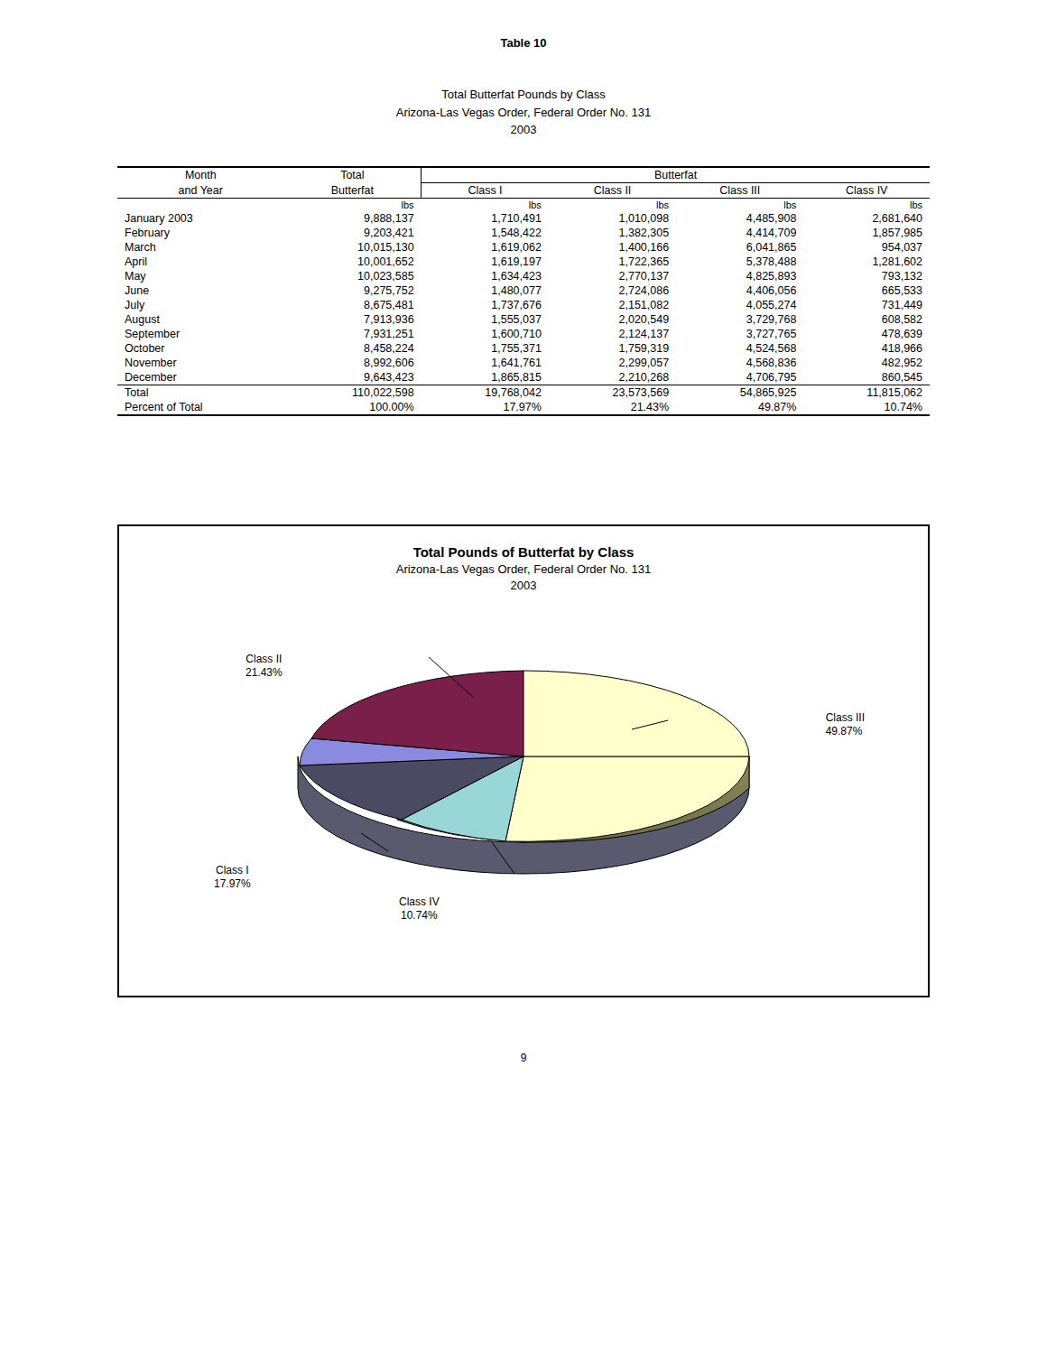Table 10
Total Butterfat Pounds by Class
Arizona-Las Vegas Order, Federal Order No. 131
2003
| Month | Total | Butterfat |
| --- | --- | --- |
| and Year | Butterfat | Class I | Class II | Class III | Class IV |
| | lbs | lbs | lbs | lbs | lbs |
| January 2003 | 9,888,137 | 1,710,491 | 1,010,098 | 4,485,908 | 2,681,640 |
| February | 9,203,421 | 1,548,422 | 1,382,305 | 4,414,709 | 1,857,985 |
| March | 10,015,130 | 1,619,062 | 1,400,166 | 6,041,865 | 954,037 |
| April | 10,001,652 | 1,619,197 | 1,722,365 | 5,378,488 | 1,281,602 |
| May | 10,023,585 | 1,634,423 | 2,770,137 | 4,825,893 | 793,132 |
| June | 9,275,752 | 1,480,077 | 2,724,086 | 4,406,056 | 665,533 |
| July | 8,675,481 | 1,737,676 | 2,151,082 | 4,055,274 | 731,449 |
| August | 7,913,936 | 1,555,037 | 2,020,549 | 3,729,768 | 608,582 |
| September | 7,931,251 | 1,600,710 | 2,124,137 | 3,727,765 | 478,639 |
| October | 8,458,224 | 1,755,371 | 1,759,319 | 4,524,568 | 418,966 |
| November | 8,992,606 | 1,641,761 | 2,299,057 | 4,568,836 | 482,952 |
| December | 9,643,423 | 1,865,815 | 2,210,268 | 4,706,795 | 860,545 |
| Total | 110,022,598 | 19,768,042 | 23,573,569 | 54,865,925 | 11,815,062 |
| Percent of Total | 100.00% | 17.97% | 21.43% | 49.87% | 10.74% |
Total Pounds of Butterfat by Class
Arizona-Las Vegas Order, Federal Order No. 131
2003
Class II
21.43%
Class III
49.87%
Class I
17.97%
Class IV
10.74%
9